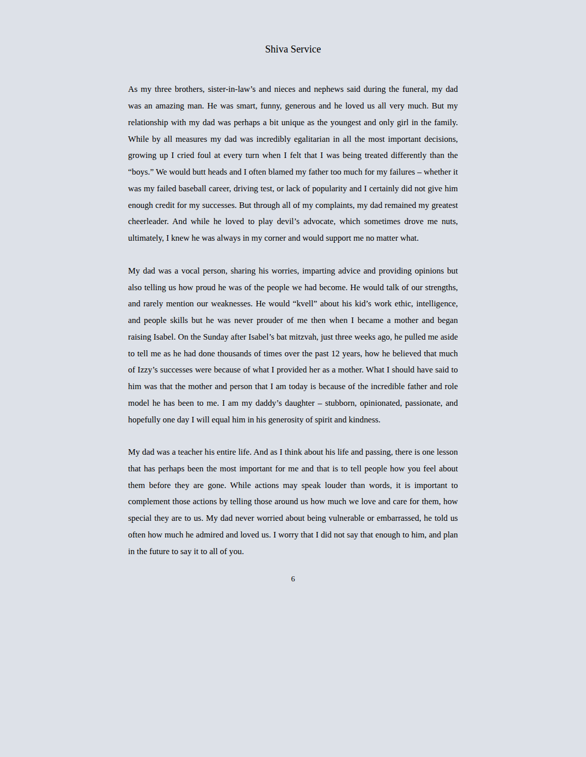Shiva Service
As my three brothers, sister-in-law’s and nieces and nephews said during the funeral, my dad was an amazing man. He was smart, funny, generous and he loved us all very much. But my relationship with my dad was perhaps a bit unique as the youngest and only girl in the family. While by all measures my dad was incredibly egalitarian in all the most important decisions, growing up I cried foul at every turn when I felt that I was being treated differently than the “boys.” We would butt heads and I often blamed my father too much for my failures – whether it was my failed baseball career, driving test, or lack of popularity and I certainly did not give him enough credit for my successes. But through all of my complaints, my dad remained my greatest cheerleader. And while he loved to play devil’s advocate, which sometimes drove me nuts, ultimately, I knew he was always in my corner and would support me no matter what.
My dad was a vocal person, sharing his worries, imparting advice and providing opinions but also telling us how proud he was of the people we had become. He would talk of our strengths, and rarely mention our weaknesses. He would “kvell” about his kid’s work ethic, intelligence, and people skills but he was never prouder of me then when I became a mother and began raising Isabel. On the Sunday after Isabel’s bat mitzvah, just three weeks ago, he pulled me aside to tell me as he had done thousands of times over the past 12 years, how he believed that much of Izzy’s successes were because of what I provided her as a mother. What I should have said to him was that the mother and person that I am today is because of the incredible father and role model he has been to me. I am my daddy’s daughter – stubborn, opinionated, passionate, and hopefully one day I will equal him in his generosity of spirit and kindness.
My dad was a teacher his entire life. And as I think about his life and passing, there is one lesson that has perhaps been the most important for me and that is to tell people how you feel about them before they are gone. While actions may speak louder than words, it is important to complement those actions by telling those around us how much we love and care for them, how special they are to us. My dad never worried about being vulnerable or embarrassed, he told us often how much he admired and loved us. I worry that I did not say that enough to him, and plan in the future to say it to all of you.
6